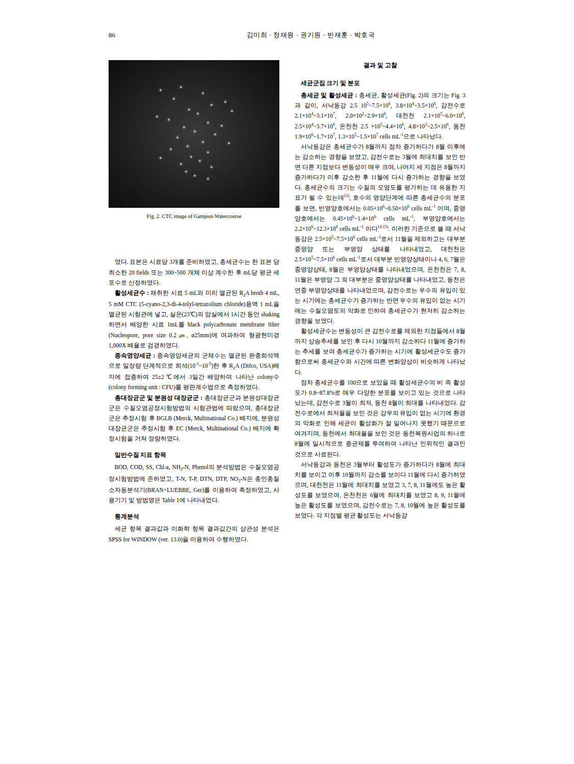86 김미희 · 정재원 · 권기원 · 빈재훈 · 박호국
Fig. 2. CTC image of Gamjeon Watercourse
였다. 표본은 시료당 3개를 준비하였고, 총세균수는 한 표본 당 최소한 20 fields 또는 300~500 개체 이상 계수한 후 mL당 평균 세포수로 산정하였다.
활성세균수 : 채취한 시료 5 mL와 미리 멸균된 R2A broth 4 mL, 5 mM CTC (5-cyano-2,3-di-4-tolyl-tetrazolium chloride)용액 1 mL을 멸균된 시험관에 넣고, 실온(23℃)의 암실에서 1시간 동안 shaking하면서 배양한 시료 1mL를 black polycarbonate membrane filter (Nucleopore, pore size 0.2㎛, ø25mm)에 여과하여 형광현미경 1,000X 배율로 검경하였다.
종속영양세균 : 종속영양세균의 군체수는 멸균된 완충희석액으로 일정량 단계적으로 희석(10-1~10-5)한 후 R2A (Difco, USA)배지에 접종하여 25±2℃에서 3일간 배양하여 나타난 colony수 (colony forming unit : CFU)를 평판계수법으로 측정하였다.
총대장균군 및 분원성 대장균군 : 총대장균군과 분원성대장균군은 수질오염공정시험방법의 시험관법에 따랐으며, 총대장균군은 추정시험 후 BGLB (Merck, Multinational Co.) 배지에, 분원성 대장균군은 추정시험 후 EC (Merck, Multinational Co.) 배지에 확정시험을 거쳐 정량하였다.
일반수질 지표 항목
BOD, COD, SS, Chl-a, NH3-N, Phenol의 분석방법은 수질오염공정시험방법에 준하였고, T-N, T-P, DTN, DTP, NO3-N은 총인총질소자동분석기(BRAN+LUEBBE, Ger)를 이용하여 측정하였고, 사용기기 및 방법명은 Table 1에 나타내었다.
통계분석
세균 항목 결과값과 이화학 항목 결과값간의 상관성 분석은 SPSS for WINDOW (ver. 13.0)을 이용하여 수행하였다.
결과 및 고찰
세균군집 크기 및 분포
총세균 및 활성세균 : 총세균, 활성세균(Fig. 2)의 크기는 Fig. 3과 같이, 서낙동강 2.5 105~7.5×106, 3.8×104~3.5×106, 감전수로 2.1×104~3.1×107, 2.0×102~2.9×106, 대천천 2.1×105~6.0×106, 2.5×104~3.7×106, 온천천 2.5 ×105~4.4×106, 4.8×103~2.5×106, 동천 1.9×106~1.7×107, 1.3×105~1.5×107 cells mL-1으로 나타났다.
서낙동강은 총세균수가 8월까지 점차 증가하다가 8월 이후에는 감소하는 경향을 보였고, 감전수로는 3월에 최대치를 보인 반면 다른 지점보다 변동성이 매우 크며, 나머지 세 지점은 8월까지 증가하다가 이후 감소한 후 11월에 다시 증가하는 경향을 보였다. 총세균수의 크기는 수질의 오염도를 평가하는 데 유용한 지표가 될 수 있는데13), 호수의 영양단계에 따른 총세균수의 분포를 보면, 빈영양호에서는 0.05×106~0.50×106 cells mL-1 이며, 중영양호에서는 0.45×106~1.4×106 cells mL-1, 부영양호에서는 2.2×106~12.3×106 cells mL-1 이다14,15). 이러한 기준으로 볼 때 서낙동강은 2.5×105~7.5×106 cells mL-1로서 11월을 제외하고는 대부분 중영양 또는 부영양 상태를 나타내었고, 대천천은 2.5×105~7.5×106 cells mL-1로서 대부분 빈영양상태이나 4, 6, 7월은 중영양상태, 8월은 부영양상태를 나타내었으며, 온천천은 7, 8, 11월은 부영양 그 외 대부분은 중영양상태를 나타내었고, 동천은 연중 부영양상태를 나타내었으며, 감전수로는 우수의 유입이 있는 시기에는 총세균수가 증가하는 반면 우수의 유입이 없는 시기에는 수질오염도의 악화로 인하여 총세균수가 현저히 감소하는 경향을 보였다.
활성세균수는 변동성이 큰 감전수로를 제외한 지점들에서 8월까지 상승추세를 보인 후 다시 10월까지 감소하다 11월에 증가하는 추세를 보여 총세균수가 증가하는 시기에 활성세균수도 증가함으로써 총세균수와 시간에 따른 변화양상이 비슷하게 나타났다.
점차 총세균수를 100으로 보았을 때 활성세균수의 비 즉 활성도가 0.8~87.8%로 매우 다양한 분포를 보이고 있는 것으로 나타났는데, 감전수로 3월이 최저, 동천 8월이 최대를 나타내었다. 감전수로에서 최저율을 보인 것은 강우의 유입이 없는 시기에 환경의 악화로 인해 세균이 활성화가 잘 일어나지 못했기 때문으로 여겨지며, 동천에서 최대율을 보인 것은 동천복원사업의 하나로 8월에 일시적으로 종균제를 투여하여 나타난 인위적인 결과인 것으로 사료된다.
서낙동강과 동천은 3월부터 활성도가 증가하다가 8월에 최대치를 보이고 이후 10월까지 감소를 보이다 11월에 다시 증가하였으며, 대천천은 11월에 최대치를 보였고 3, 7, 8, 11월에도 높은 활성도를 보였으며, 온천천은 6월에 최대치를 보였고 8, 9, 11월에 높은 활성도를 보였으며, 감전수로는 7, 8, 10월에 높은 활성도를 보였다. 각 지점별 평균 활성도는 서낙동강